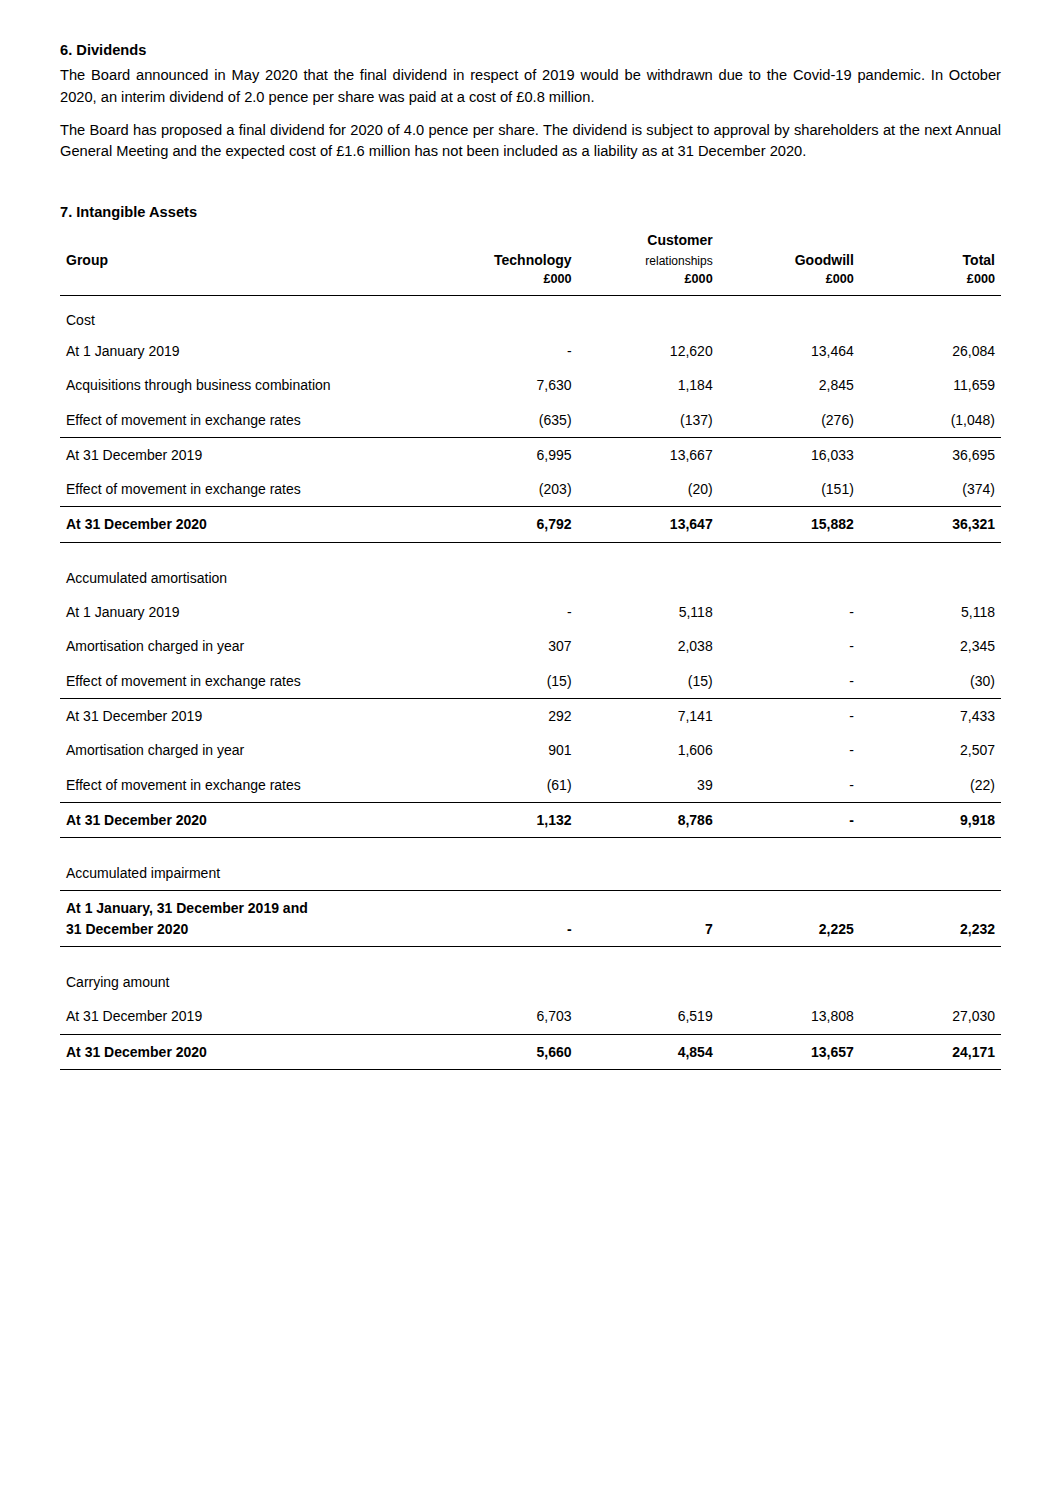6. Dividends
The Board announced in May 2020 that the final dividend in respect of 2019 would be withdrawn due to the Covid-19 pandemic. In October 2020, an interim dividend of 2.0 pence per share was paid at a cost of £0.8 million.
The Board has proposed a final dividend for 2020 of 4.0 pence per share. The dividend is subject to approval by shareholders at the next Annual General Meeting and the expected cost of £1.6 million has not been included as a liability as at 31 December 2020.
7. Intangible Assets
| Group | Technology | Customer relationships | Goodwill | Total |
| --- | --- | --- | --- | --- |
| | £000 | £000 | £000 | £000 |
| Cost | | | | |
| At 1 January 2019 | - | 12,620 | 13,464 | 26,084 |
| Acquisitions through business combination | 7,630 | 1,184 | 2,845 | 11,659 |
| Effect of movement in exchange rates | (635) | (137) | (276) | (1,048) |
| At 31 December 2019 | 6,995 | 13,667 | 16,033 | 36,695 |
| Effect of movement in exchange rates | (203) | (20) | (151) | (374) |
| At 31 December 2020 | 6,792 | 13,647 | 15,882 | 36,321 |
| Accumulated amortisation | | | | |
| At 1 January 2019 | - | 5,118 | - | 5,118 |
| Amortisation charged in year | 307 | 2,038 | - | 2,345 |
| Effect of movement in exchange rates | (15) | (15) | - | (30) |
| At 31 December 2019 | 292 | 7,141 | - | 7,433 |
| Amortisation charged in year | 901 | 1,606 | - | 2,507 |
| Effect of movement in exchange rates | (61) | 39 | - | (22) |
| At 31 December 2020 | 1,132 | 8,786 | - | 9,918 |
| Accumulated impairment | | | | |
| At 1 January, 31 December 2019 and 31 December 2020 | - | 7 | 2,225 | 2,232 |
| Carrying amount | | | | |
| At 31 December 2019 | 6,703 | 6,519 | 13,808 | 27,030 |
| At 31 December 2020 | 5,660 | 4,854 | 13,657 | 24,171 |